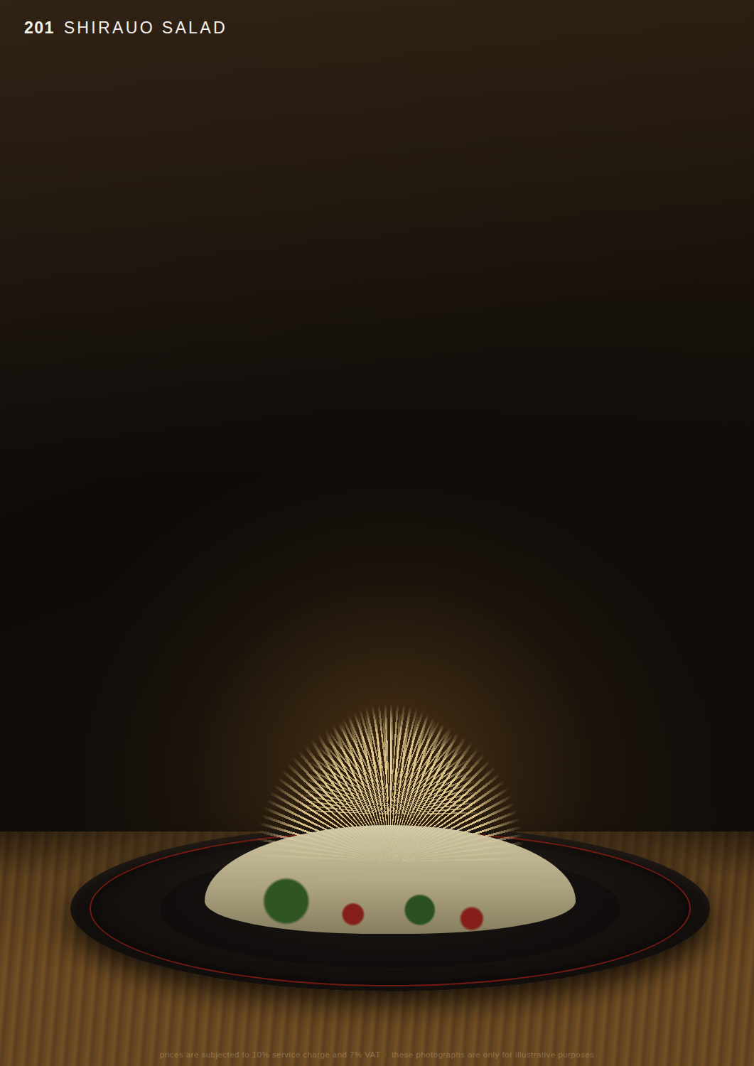201 Shirauo Salad
prices are subjected to 10% service charge and 7% VAT·these photographs are only for illustrative purposes